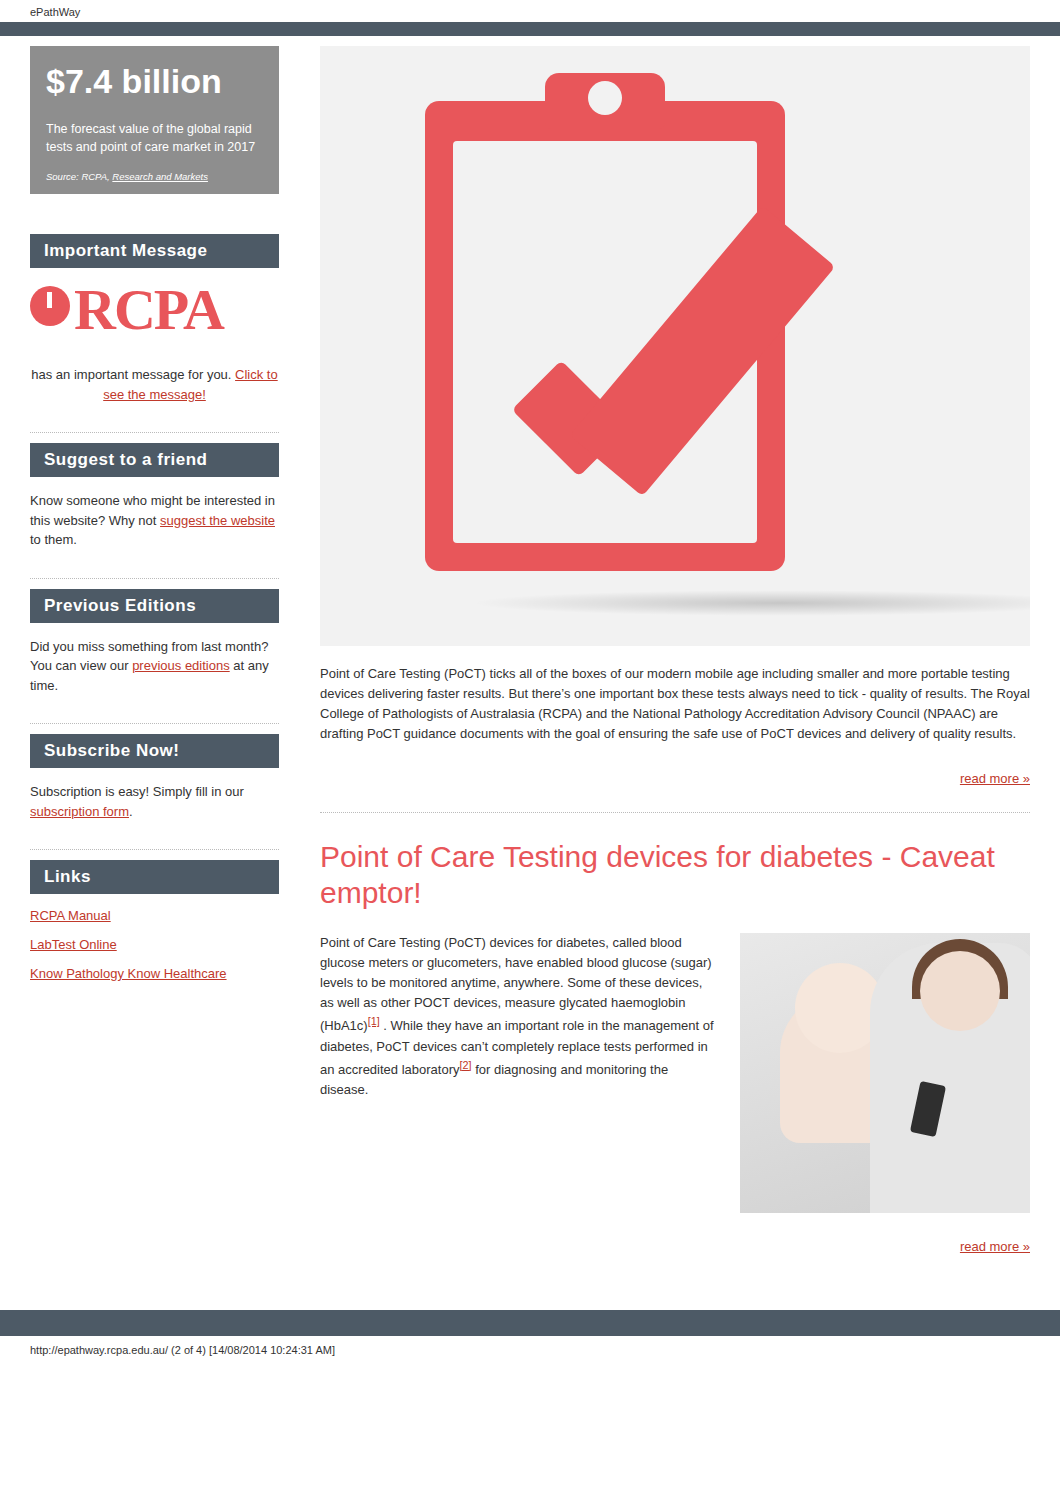ePathWay
$7.4 billion
The forecast value of the global rapid tests and point of care market in 2017
Source: RCPA, Research and Markets
Important Message
RCPA
has an important message for you. Click to see the message!
Suggest to a friend
Know someone who might be interested in this website? Why not suggest the website to them.
Previous Editions
Did you miss something from last month? You can view our previous editions at any time.
Subscribe Now!
Subscription is easy! Simply fill in our subscription form.
Links
RCPA Manual LabTest Online Know Pathology Know Healthcare
Point of Care Testing (PoCT) ticks all of the boxes of our modern mobile age including smaller and more portable testing devices delivering faster results. But there’s one important box these tests always need to tick - quality of results. The Royal College of Pathologists of Australasia (RCPA) and the National Pathology Accreditation Advisory Council (NPAAC) are drafting PoCT guidance documents with the goal of ensuring the safe use of PoCT devices and delivery of quality results.
read more »
Point of Care Testing devices for diabetes - Caveat emptor!
Point of Care Testing (PoCT) devices for diabetes, called blood glucose meters or glucometers, have enabled blood glucose (sugar) levels to be monitored anytime, anywhere. Some of these devices, as well as other POCT devices, measure glycated haemoglobin (HbA1c)[1] . While they have an important role in the management of diabetes, PoCT devices can’t completely replace tests performed in an accredited laboratory[2] for diagnosing and monitoring the disease.
read more »
http://epathway.rcpa.edu.au/ (2 of 4) [14/08/2014 10:24:31 AM]